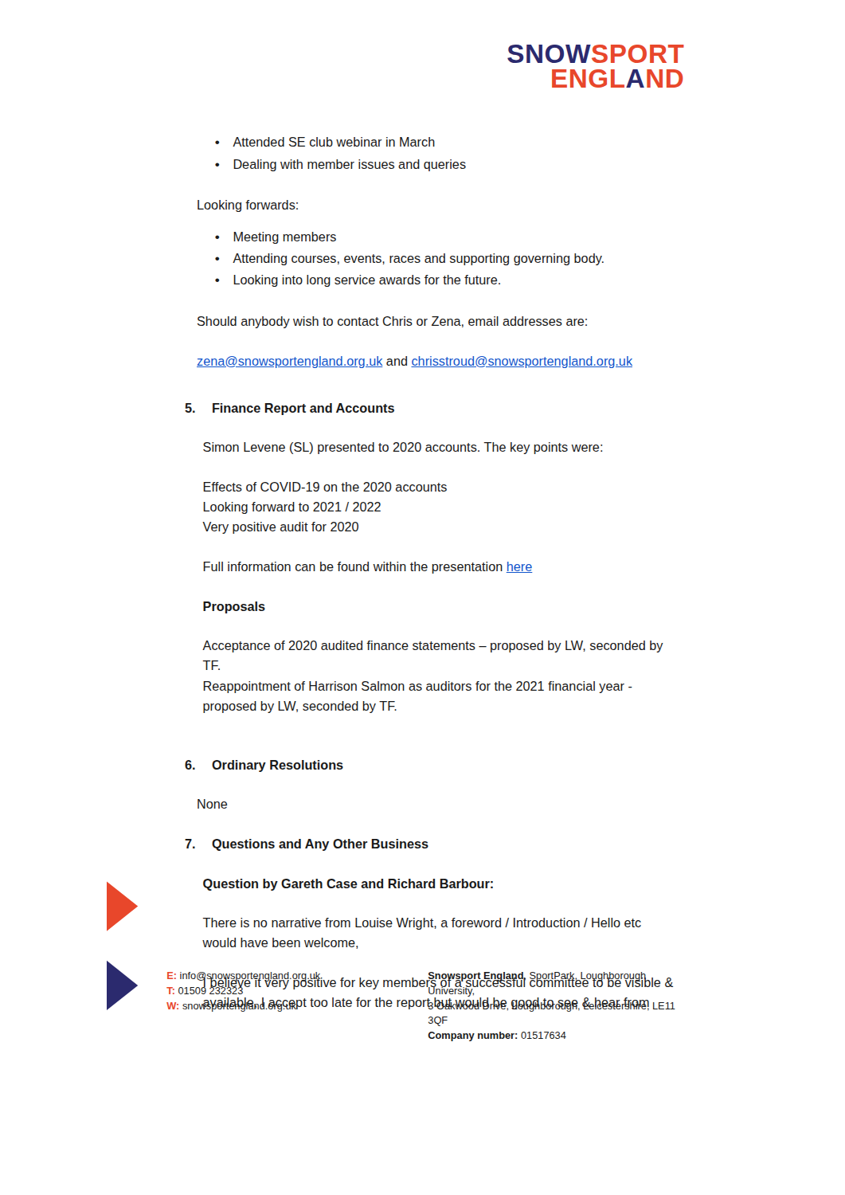SNOWSPORT
ENGLAND
Attended SE club webinar in March
Dealing with member issues and queries
Looking forwards:
Meeting members
Attending courses, events, races and supporting governing body.
Looking into long service awards for the future.
Should anybody wish to contact Chris or Zena, email addresses are:
zena@snowsportengland.org.uk and chrisstroud@snowsportengland.org.uk
5.
Finance Report and Accounts
Simon Levene (SL) presented to 2020 accounts. The key points were:
Effects of COVID-19 on the 2020 accounts
Looking forward to 2021 / 2022
Very positive audit for 2020
Full information can be found within the presentation here
Proposals
Acceptance of 2020 audited finance statements – proposed by LW, seconded by TF.
Reappointment of Harrison Salmon as auditors for the 2021 financial year -
proposed by LW, seconded by TF.
6.
Ordinary Resolutions
None
7.
Questions and Any Other Business
Question by Gareth Case and Richard Barbour:
There is no narrative from Louise Wright, a foreword / Introduction / Hello etc
would have been welcome,
I believe it very positive for key members of a successful committee to be visible &
available, I accept too late for the report but would be good to see & hear from
E: info@snowsportengland.org.uk
T: 01509 232323
W: snowsportengland.org.uk
Snowsport England, SportPark, Loughborough University,
3 Oakwood Drive, Loughborough, Leicestershire, LE11 3QF
Company number: 01517634